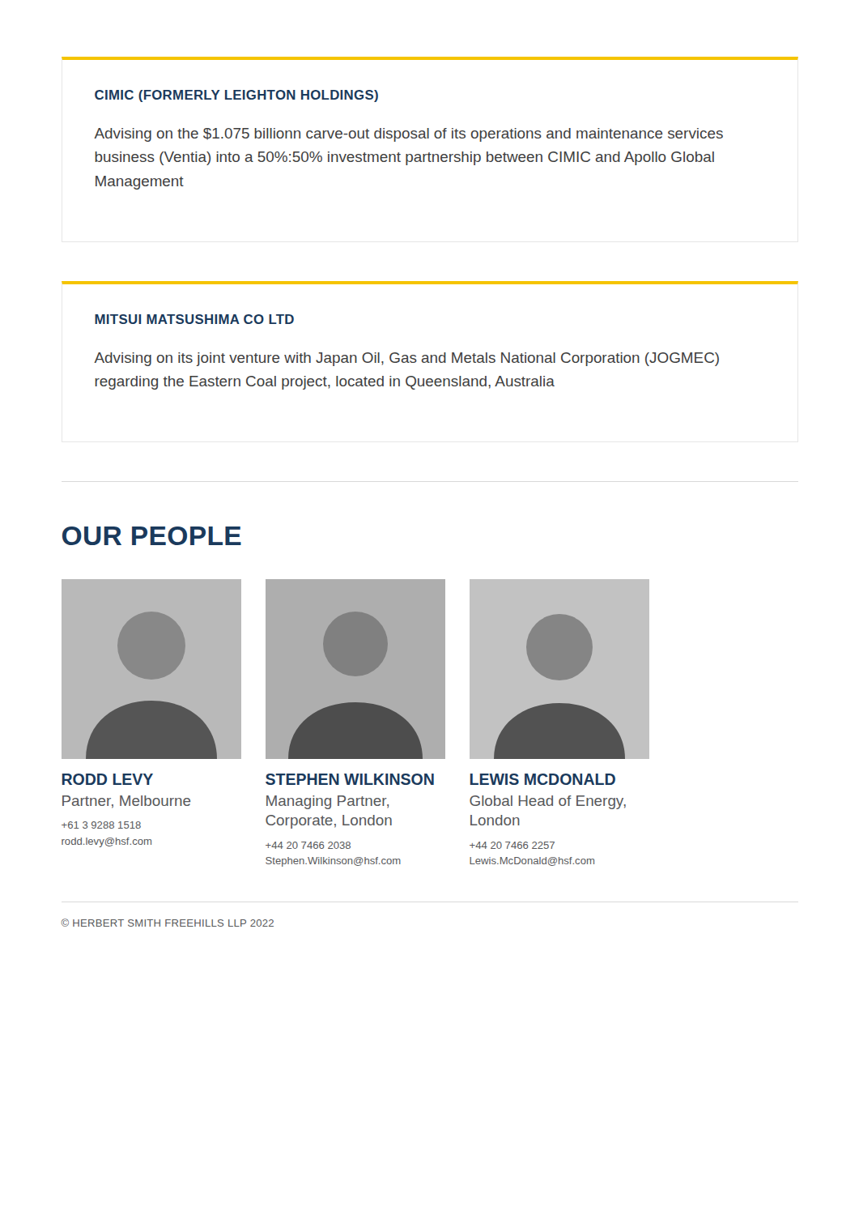CIMIC (formerly Leighton Holdings)
Advising on the $1.075 billionn carve-out disposal of its operations and maintenance services business (Ventia) into a 50%:50% investment partnership between CIMIC and Apollo Global Management
Mitsui Matsushima Co Ltd
Advising on its joint venture with Japan Oil, Gas and Metals National Corporation (JOGMEC) regarding the Eastern Coal project, located in Queensland, Australia
OUR PEOPLE
Rodd Levy
Partner, Melbourne
+61 3 9288 1518
rodd.levy@hsf.com
Stephen Wilkinson
Managing Partner, Corporate, London
+44 20 7466 2038
Stephen.Wilkinson@hsf.com
Lewis McDonald
Global Head of Energy, London
+44 20 7466 2257
Lewis.McDonald@hsf.com
© HERBERT SMITH FREEHILLS LLP 2022